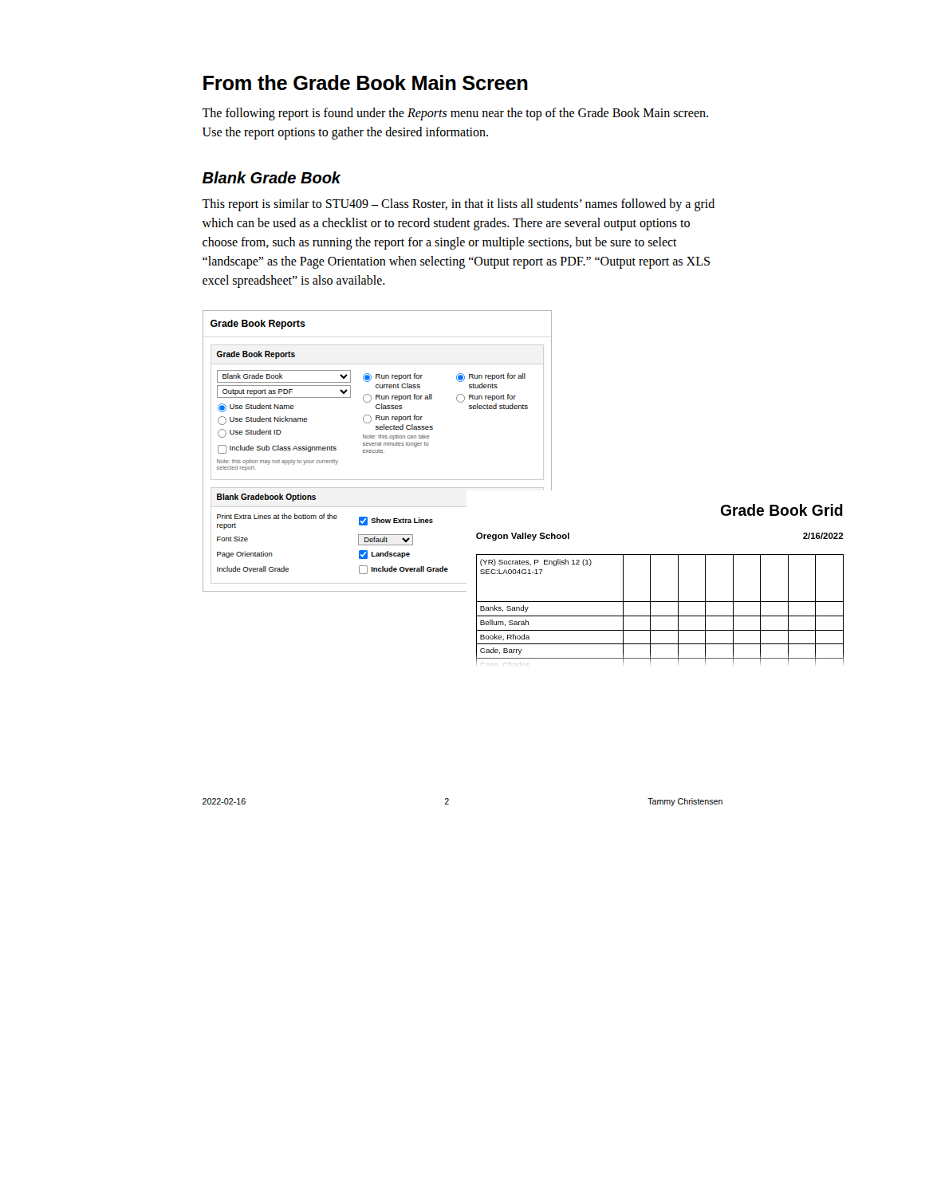From the Grade Book Main Screen
The following report is found under the Reports menu near the top of the Grade Book Main screen. Use the report options to gather the desired information.
Blank Grade Book
This report is similar to STU409 – Class Roster, in that it lists all students’ names followed by a grid which can be used as a checklist or to record student grades. There are several output options to choose from, such as running the report for a single or multiple sections, but be sure to select “landscape” as the Page Orientation when selecting “Output report as PDF.” “Output report as XLS excel spreadsheet” is also available.
Grade Book Reports
Grade Book Reports
Blank Grade Book Output report as PDF
Use Student Name
Use Student Nickname
Use Student ID
Include Sub Class Assignments
Note: this option may not apply to your currently selected report.
Run report for current Class
Run report for all Classes
Run report for selected Classes
Note: this option can take several minutes longer to execute.
Run report for all students
Run report for selected students
Blank Gradebook Options
Print Extra Lines at the bottom of the report
Show Extra Lines
Font Size
Default
Page Orientation
Landscape
Include Overall Grade
Include Overall Grade
Grade Book Grid
Oregon Valley School 2/16/2022
| (YR) Socrates, P English 12 (1) SEC:LA004G1-17 | | | | | | | | |
| Banks, Sandy | | | | | | | | |
| Bellum, Sarah | | | | | | | | |
| Booke, Rhoda | | | | | | | | |
| Cade, Barry | | | | | | | | |
| Case, Charles | | | | | | | | |
2022-02-16 2 Tammy Christensen